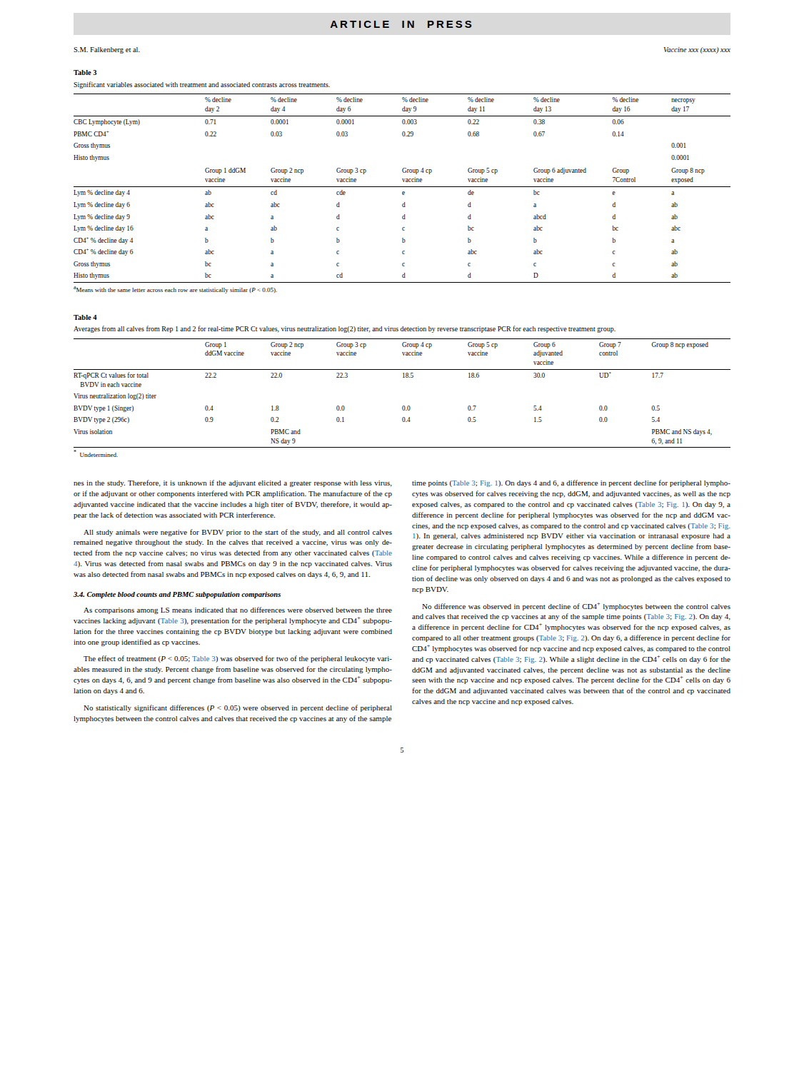ARTICLE IN PRESS
S.M. Falkenberg et al.
Vaccine xxx (xxxx) xxx
Table 3
Significant variables associated with treatment and associated contrasts across treatments.
| | % decline day 2 | % decline day 4 | % decline day 6 | % decline day 9 | % decline day 11 | % decline day 13 | % decline day 16 | necropsy day 17 |
| --- | --- | --- | --- | --- | --- | --- | --- | --- |
| CBC Lymphocyte (Lym) | 0.71 | 0.0001 | 0.0001 | 0.003 | 0.22 | 0.38 | 0.06 | |
| PBMC CD4 + | 0.22 | 0.03 | 0.03 | 0.29 | 0.68 | 0.67 | 0.14 | |
| Gross thymus | | | | | | | | 0.001 |
| Histo thymus | | | | | | | | 0.0001 |
| | Group 1 ddGM vaccine | Group 2 ncp vaccine | Group 3 cp vaccine | Group 4 cp vaccine | Group 5 cp vaccine | Group 6 adjuvanted vaccine | Group 7Control | Group 8 ncp exposed |
| Lym % decline day 4 | ab | cd | cde | e | de | bc | e | a |
| Lym % decline day 6 | abc | abc | d | d | d | a | d | ab |
| Lym % decline day 9 | abc | a | d | d | d | abcd | d | ab |
| Lym % decline day 16 | a | ab | c | c | bc | abc | bc | abc |
| CD4 + % decline day 4 | b | b | b | b | b | b | b | a |
| CD4 + % decline day 6 | abc | a | c | c | abc | abc | c | ab |
| Gross thymus | bc | a | c | c | c | c | c | ab |
| Histo thymus | bc | a | cd | d | d | D | d | ab |
aMeans with the same letter across each row are statistically similar (P < 0.05).
Table 4
Averages from all calves from Rep 1 and 2 for real-time PCR Ct values, virus neutralization log(2) titer, and virus detection by reverse transcriptase PCR for each respective treatment group.
| | Group 1 ddGM vaccine | Group 2 ncp vaccine | Group 3 cp vaccine | Group 4 cp vaccine | Group 5 cp vaccine | Group 6 adjuvanted vaccine | Group 7 control | Group 8 ncp exposed |
| --- | --- | --- | --- | --- | --- | --- | --- | --- |
| RT-qPCR Ct values for total BVDV in each vaccine | 22.2 | 22.0 | 22.3 | 18.5 | 18.6 | 30.0 | UD * | 17.7 |
| Virus neutralization log(2) titer | | | | | | | | |
| BVDV type 1 (Singer) | 0.4 | 1.8 | 0.0 | 0.0 | 0.7 | 5.4 | 0.0 | 0.5 |
| BVDV type 2 (296c) | 0.9 | 0.2 | 0.1 | 0.4 | 0.5 | 1.5 | 0.0 | 5.4 |
| Virus isolation | | PBMC and NS day 9 | | | | | | PBMC and NS days 4, 6, 9, and 11 |
* Undetermined.
nes in the study. Therefore, it is unknown if the adjuvant elicited a greater response with less virus, or if the adjuvant or other components interfered with PCR amplification. The manufacture of the cp adjuvanted vaccine indicated that the vaccine includes a high titer of BVDV, therefore, it would appear the lack of detection was associated with PCR interference.
All study animals were negative for BVDV prior to the start of the study, and all control calves remained negative throughout the study. In the calves that received a vaccine, virus was only detected from the ncp vaccine calves; no virus was detected from any other vaccinated calves (Table 4). Virus was detected from nasal swabs and PBMCs on day 9 in the ncp vaccinated calves. Virus was also detected from nasal swabs and PBMCs in ncp exposed calves on days 4, 6, 9, and 11.
3.4. Complete blood counts and PBMC subpopulation comparisons
As comparisons among LS means indicated that no differences were observed between the three vaccines lacking adjuvant (Table 3), presentation for the peripheral lymphocyte and CD4+ subpopulation for the three vaccines containing the cp BVDV biotype but lacking adjuvant were combined into one group identified as cp vaccines.
The effect of treatment (P < 0.05; Table 3) was observed for two of the peripheral leukocyte variables measured in the study. Percent change from baseline was observed for the circulating lymphocytes on days 4, 6, and 9 and percent change from baseline was also observed in the CD4+ subpopulation on days 4 and 6.
No statistically significant differences (P < 0.05) were observed in percent decline of peripheral lymphocytes between the control calves and calves that received the cp vaccines at any of the sample
time points (Table 3; Fig. 1). On days 4 and 6, a difference in percent decline for peripheral lymphocytes was observed for calves receiving the ncp, ddGM, and adjuvanted vaccines, as well as the ncp exposed calves, as compared to the control and cp vaccinated calves (Table 3; Fig. 1). On day 9, a difference in percent decline for peripheral lymphocytes was observed for the ncp and ddGM vaccines, and the ncp exposed calves, as compared to the control and cp vaccinated calves (Table 3; Fig. 1). In general, calves administered ncp BVDV either via vaccination or intranasal exposure had a greater decrease in circulating peripheral lymphocytes as determined by percent decline from baseline compared to control calves and calves receiving cp vaccines. While a difference in percent decline for peripheral lymphocytes was observed for calves receiving the adjuvanted vaccine, the duration of decline was only observed on days 4 and 6 and was not as prolonged as the calves exposed to ncp BVDV.
No difference was observed in percent decline of CD4+ lymphocytes between the control calves and calves that received the cp vaccines at any of the sample time points (Table 3; Fig. 2). On day 4, a difference in percent decline for CD4+ lymphocytes was observed for the ncp exposed calves, as compared to all other treatment groups (Table 3; Fig. 2). On day 6, a difference in percent decline for CD4+ lymphocytes was observed for ncp vaccine and ncp exposed calves, as compared to the control and cp vaccinated calves (Table 3; Fig. 2). While a slight decline in the CD4+ cells on day 6 for the ddGM and adjuvanted vaccinated calves, the percent decline was not as substantial as the decline seen with the ncp vaccine and ncp exposed calves. The percent decline for the CD4+ cells on day 6 for the ddGM and adjuvanted vaccinated calves was between that of the control and cp vaccinated calves and the ncp vaccine and ncp exposed calves.
5